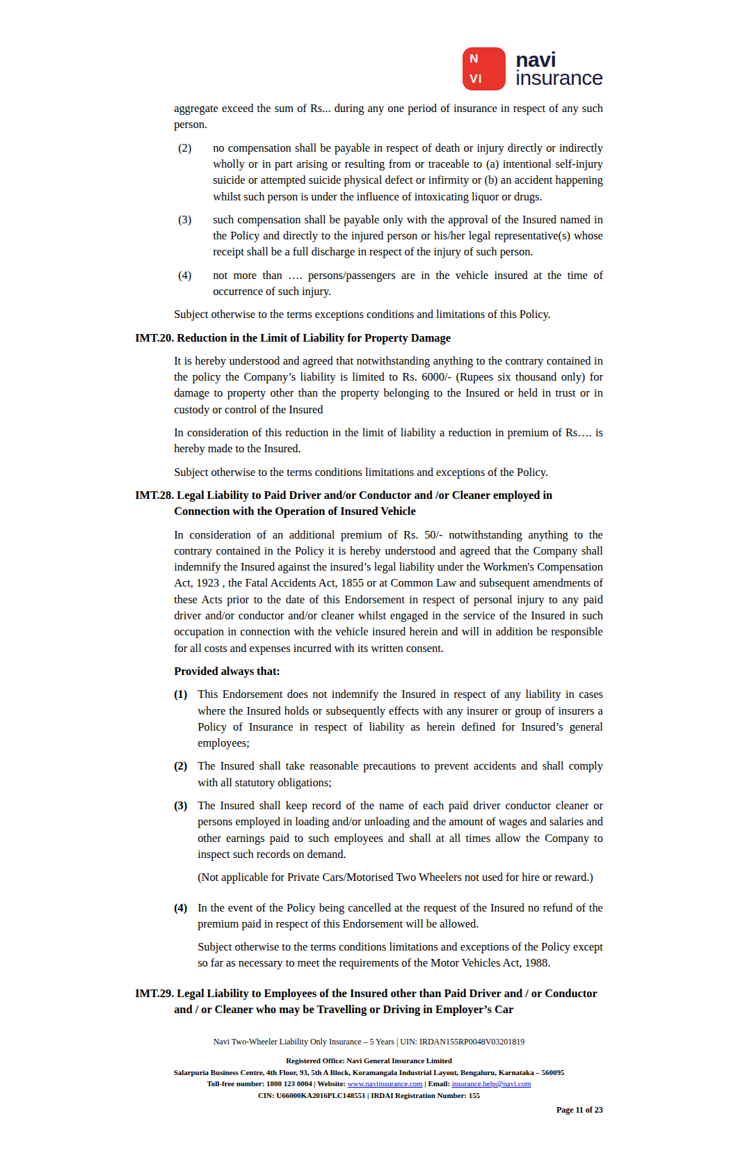N VI
navi insurance
aggregate exceed the sum of Rs... during any one period of insurance in respect of any such person.
(2)
no compensation shall be payable in respect of death or injury directly or indirectly wholly or in part arising or resulting from or traceable to (a) intentional self-injury suicide or attempted suicide physical defect or infirmity or (b) an accident happening whilst such person is under the influence of intoxicating liquor or drugs.
(3)
such compensation shall be payable only with the approval of the Insured named in the Policy and directly to the injured person or his/her legal representative(s) whose receipt shall be a full discharge in respect of the injury of such person.
(4)
not more than …. persons/passengers are in the vehicle insured at the time of occurrence of such injury.
Subject otherwise to the terms exceptions conditions and limitations of this Policy.
IMT.20. Reduction in the Limit of Liability for Property Damage
It is hereby understood and agreed that notwithstanding anything to the contrary contained in the policy the Company’s liability is limited to Rs. 6000/- (Rupees six thousand only) for damage to property other than the property belonging to the Insured or held in trust or in custody or control of the Insured
In consideration of this reduction in the limit of liability a reduction in premium of Rs…. is hereby made to the Insured.
Subject otherwise to the terms conditions limitations and exceptions of the Policy.
IMT.28. Legal Liability to Paid Driver and/or Conductor and /or Cleaner employed in Connection with the Operation of Insured Vehicle
In consideration of an additional premium of Rs. 50/- notwithstanding anything to the contrary contained in the Policy it is hereby understood and agreed that the Company shall indemnify the Insured against the insured’s legal liability under the Workmen's Compensation Act, 1923 , the Fatal Accidents Act, 1855 or at Common Law and subsequent amendments of these Acts prior to the date of this Endorsement in respect of personal injury to any paid driver and/or conductor and/or cleaner whilst engaged in the service of the Insured in such occupation in connection with the vehicle insured herein and will in addition be responsible for all costs and expenses incurred with its written consent.
Provided always that:
(1)
This Endorsement does not indemnify the Insured in respect of any liability in cases where the Insured holds or subsequently effects with any insurer or group of insurers a Policy of Insurance in respect of liability as herein defined for Insured’s general employees;
(2)
The Insured shall take reasonable precautions to prevent accidents and shall comply with all statutory obligations;
(3)
The Insured shall keep record of the name of each paid driver conductor cleaner or persons employed in loading and/or unloading and the amount of wages and salaries and other earnings paid to such employees and shall at all times allow the Company to inspect such records on demand.
(Not applicable for Private Cars/Motorised Two Wheelers not used for hire or reward.)
(4)
In the event of the Policy being cancelled at the request of the Insured no refund of the premium paid in respect of this Endorsement will be allowed.
Subject otherwise to the terms conditions limitations and exceptions of the Policy except so far as necessary to meet the requirements of the Motor Vehicles Act, 1988.
IMT.29. Legal Liability to Employees of the Insured other than Paid Driver and / or Conductor and / or Cleaner who may be Travelling or Driving in Employer’s Car
Navi Two-Wheeler Liability Only Insurance – 5 Years | UIN: IRDAN155RP0048V03201819
Registered Office: Navi General Insurance Limited
Salarpuria Business Centre, 4th Floor, 93, 5th A Block, Koramangala Industrial Layout, Bengaluru, Karnataka – 560095
Toll-free number: 1800 123 0004 | Website: www.naviinsurance.com | Email: insurance.help@navi.com
CIN: U66000KA2016PLC148551 | IRDAI Registration Number: 155
Page 11 of 23